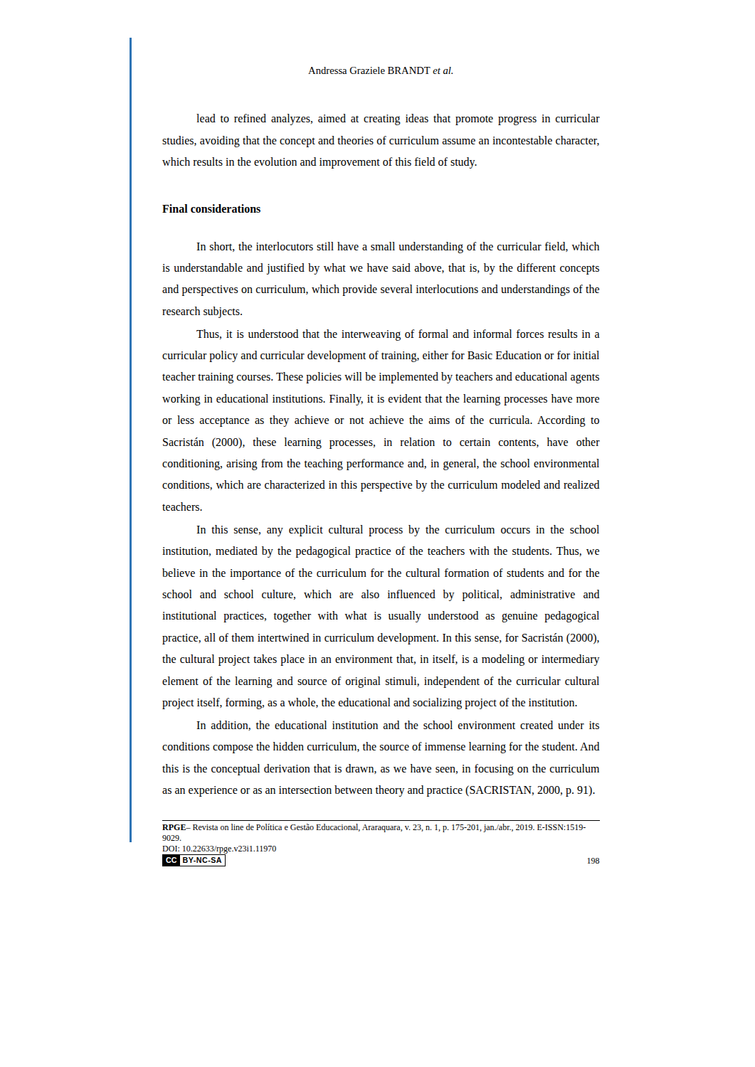Andressa Graziele BRANDT et al.
lead to refined analyzes, aimed at creating ideas that promote progress in curricular studies, avoiding that the concept and theories of curriculum assume an incontestable character, which results in the evolution and improvement of this field of study.
Final considerations
In short, the interlocutors still have a small understanding of the curricular field, which is understandable and justified by what we have said above, that is, by the different concepts and perspectives on curriculum, which provide several interlocutions and understandings of the research subjects.
Thus, it is understood that the interweaving of formal and informal forces results in a curricular policy and curricular development of training, either for Basic Education or for initial teacher training courses. These policies will be implemented by teachers and educational agents working in educational institutions. Finally, it is evident that the learning processes have more or less acceptance as they achieve or not achieve the aims of the curricula. According to Sacristán (2000), these learning processes, in relation to certain contents, have other conditioning, arising from the teaching performance and, in general, the school environmental conditions, which are characterized in this perspective by the curriculum modeled and realized teachers.
In this sense, any explicit cultural process by the curriculum occurs in the school institution, mediated by the pedagogical practice of the teachers with the students. Thus, we believe in the importance of the curriculum for the cultural formation of students and for the school and school culture, which are also influenced by political, administrative and institutional practices, together with what is usually understood as genuine pedagogical practice, all of them intertwined in curriculum development. In this sense, for Sacristán (2000), the cultural project takes place in an environment that, in itself, is a modeling or intermediary element of the learning and source of original stimuli, independent of the curricular cultural project itself, forming, as a whole, the educational and socializing project of the institution.
In addition, the educational institution and the school environment created under its conditions compose the hidden curriculum, the source of immense learning for the student. And this is the conceptual derivation that is drawn, as we have seen, in focusing on the curriculum as an experience or as an intersection between theory and practice (SACRISTAN, 2000, p. 91).
RPGE– Revista on line de Política e Gestão Educacional, Araraquara, v. 23, n. 1, p. 175-201, jan./abr., 2019. E-ISSN:1519-9029.
DOI: 10.22633/rpge.v23i1.11970
CC BY-NC-SA
198